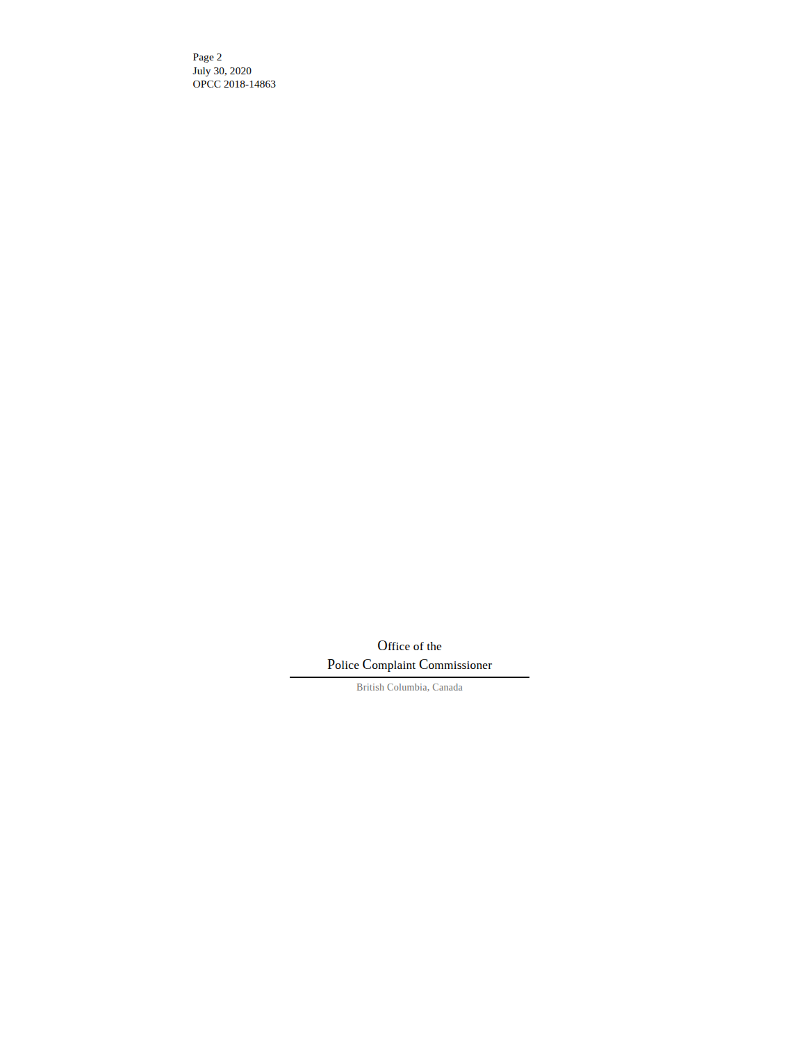Page 2
July 30, 2020
OPCC 2018-14863
Office of the
Police Complaint Commissioner
British Columbia, Canada